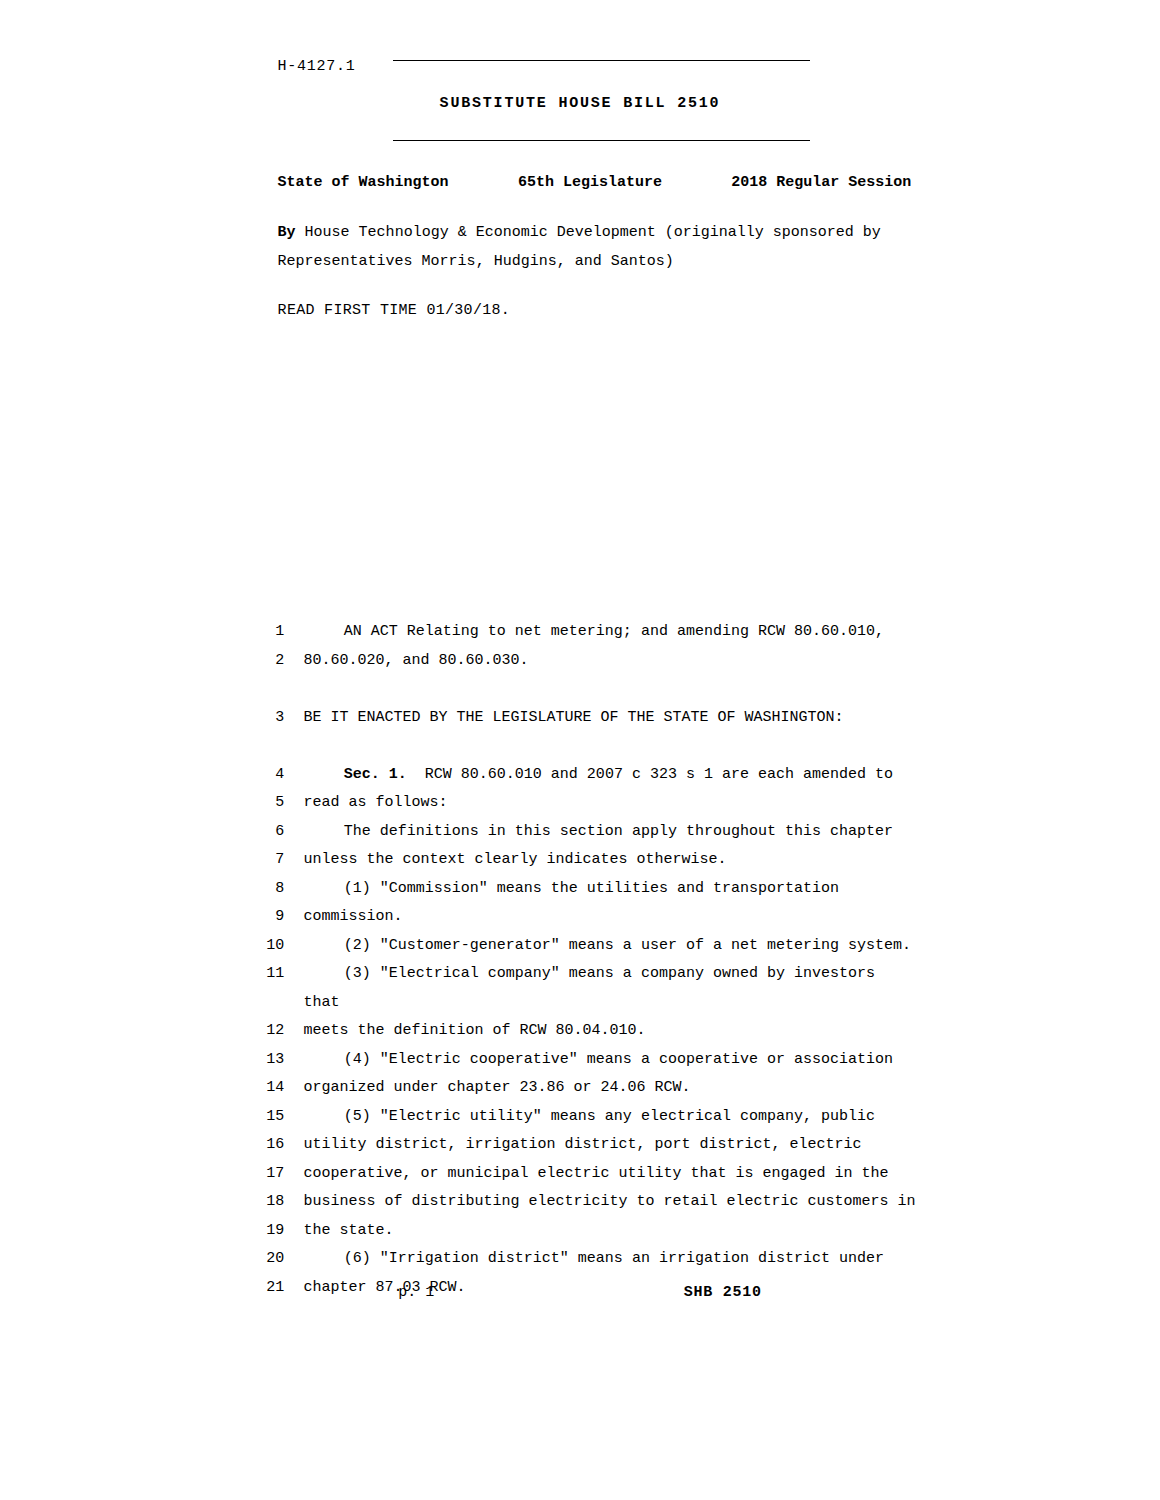H-4127.1
SUBSTITUTE HOUSE BILL 2510
State of Washington 65th Legislature 2018 Regular Session
By House Technology & Economic Development (originally sponsored by Representatives Morris, Hudgins, and Santos)
READ FIRST TIME 01/30/18.
1 AN ACT Relating to net metering; and amending RCW 80.60.010,
280.60.020, and 80.60.030.
3 BE IT ENACTED BY THE LEGISLATURE OF THE STATE OF WASHINGTON:
4 Sec. 1. RCW 80.60.010 and 2007 c 323 s 1 are each amended to
5 read as follows:
6 The definitions in this section apply throughout this chapter
7 unless the context clearly indicates otherwise.
8(1) "Commission" means the utilities and transportation
9 commission.
10(2) "Customer-generator" means a user of a net metering system.
11(3) "Electrical company" means a company owned by investors that
12 meets the definition of RCW 80.04.010.
13(4) "Electric cooperative" means a cooperative or association
14 organized under chapter 23.86 or 24.06 RCW.
15(5) "Electric utility" means any electrical company, public
16 utility district, irrigation district, port district, electric
17 cooperative, or municipal electric utility that is engaged in the
18 business of distributing electricity to retail electric customers in
19 the state.
20(6) "Irrigation district" means an irrigation district under
21 chapter 87.03 RCW.
p. 1 SHB 2510